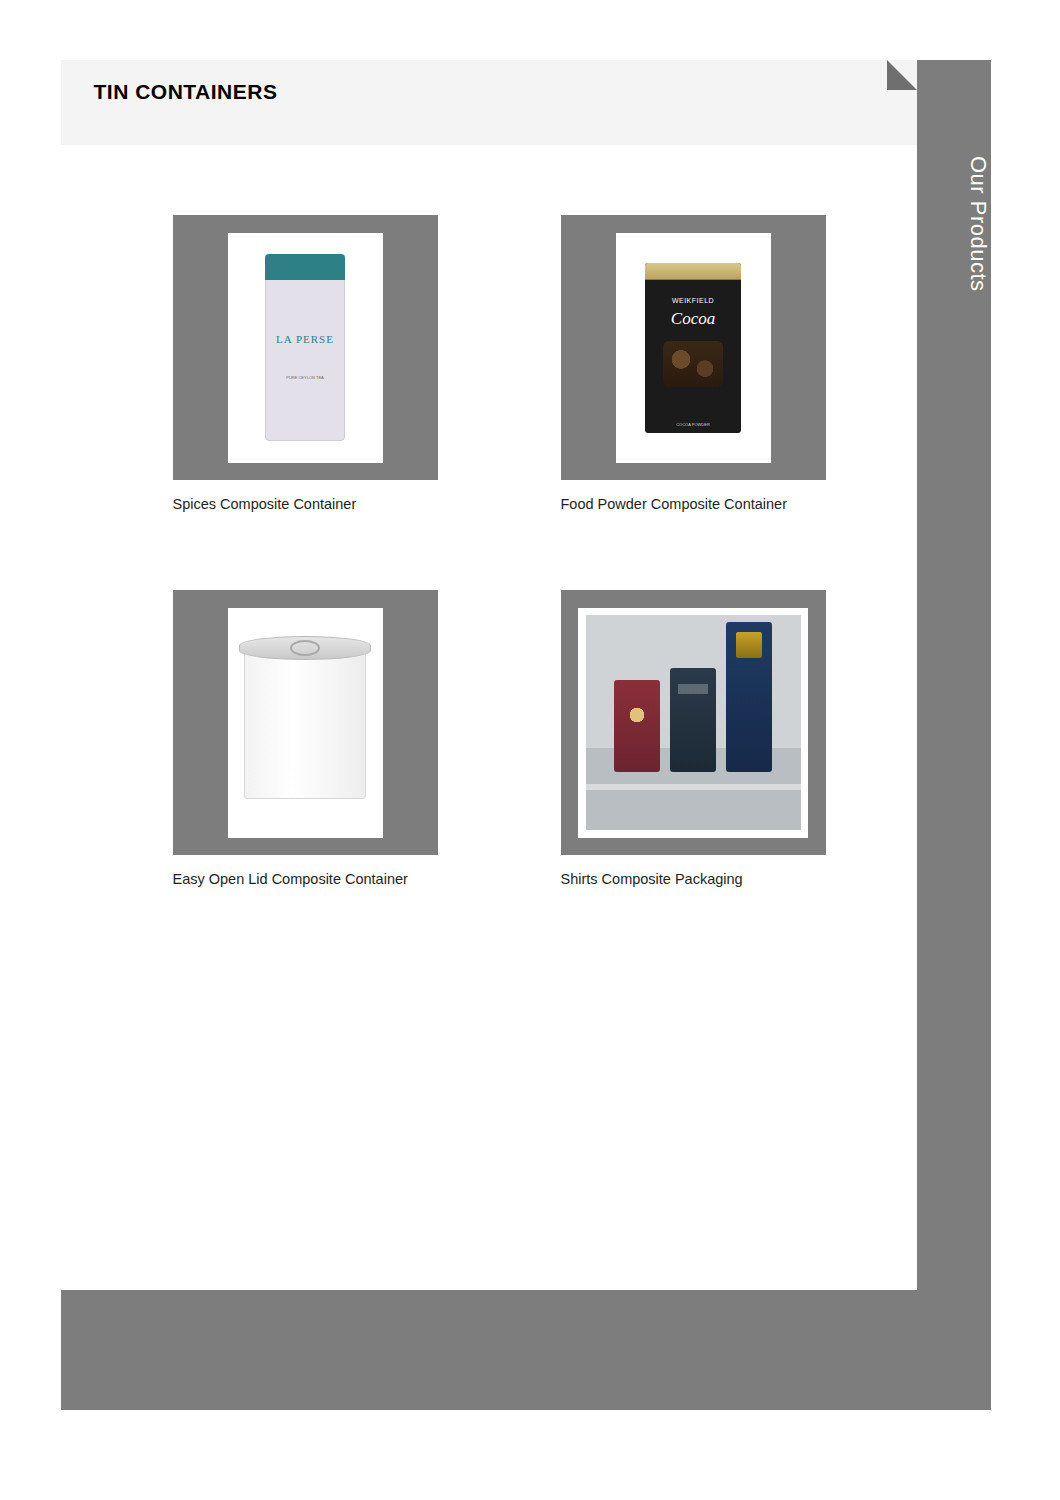TIN CONTAINERS
LA PERSE
PURE CEYLON TEA
Spices Composite Container
WEIKFIELD
Cocoa
COCOA POWDER
Food Powder Composite Container
Easy Open Lid Composite Container
Shirts Composite Packaging
Our Products